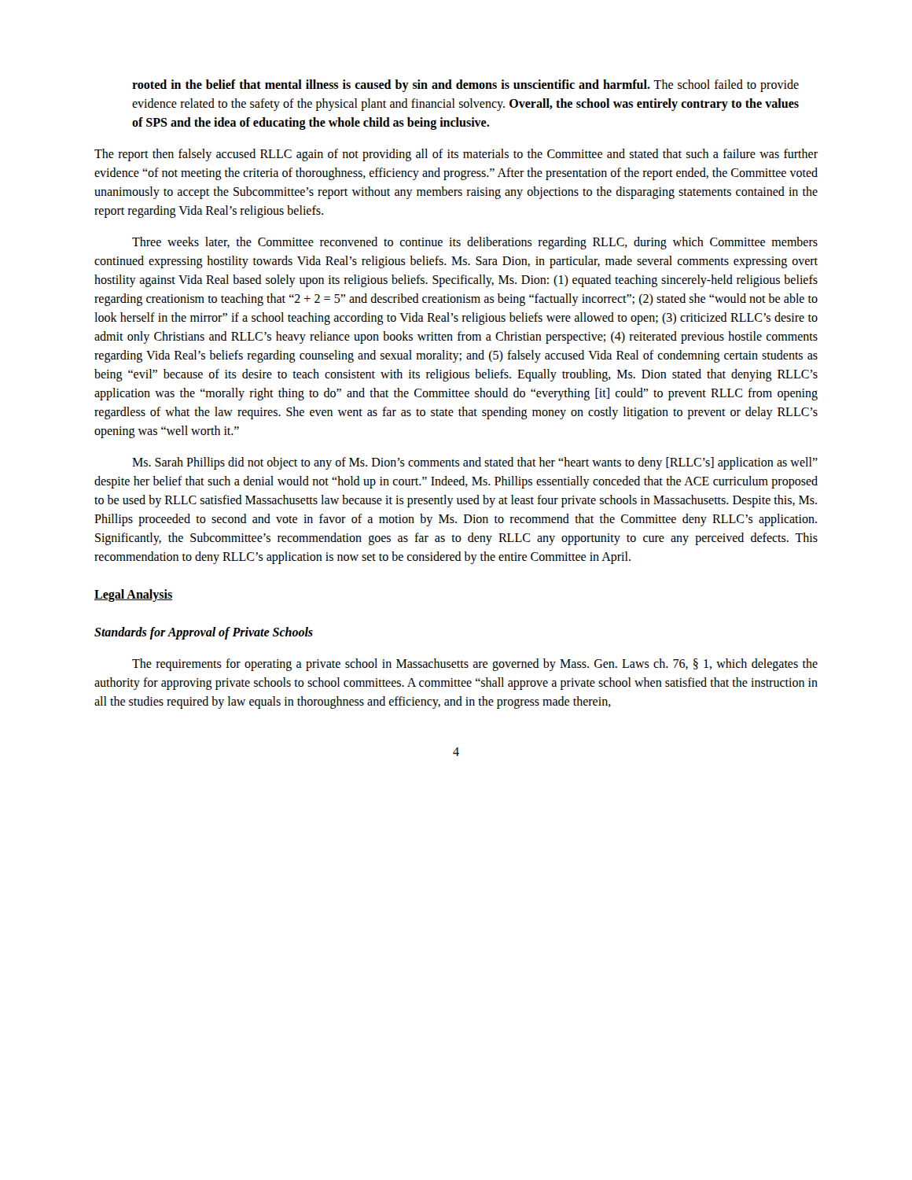rooted in the belief that mental illness is caused by sin and demons is unscientific and harmful. The school failed to provide evidence related to the safety of the physical plant and financial solvency. Overall, the school was entirely contrary to the values of SPS and the idea of educating the whole child as being inclusive.
The report then falsely accused RLLC again of not providing all of its materials to the Committee and stated that such a failure was further evidence “of not meeting the criteria of thoroughness, efficiency and progress.” After the presentation of the report ended, the Committee voted unanimously to accept the Subcommittee’s report without any members raising any objections to the disparaging statements contained in the report regarding Vida Real’s religious beliefs.
Three weeks later, the Committee reconvened to continue its deliberations regarding RLLC, during which Committee members continued expressing hostility towards Vida Real’s religious beliefs. Ms. Sara Dion, in particular, made several comments expressing overt hostility against Vida Real based solely upon its religious beliefs. Specifically, Ms. Dion: (1) equated teaching sincerely-held religious beliefs regarding creationism to teaching that “2 + 2 = 5” and described creationism as being “factually incorrect”; (2) stated she “would not be able to look herself in the mirror” if a school teaching according to Vida Real’s religious beliefs were allowed to open; (3) criticized RLLC’s desire to admit only Christians and RLLC’s heavy reliance upon books written from a Christian perspective; (4) reiterated previous hostile comments regarding Vida Real’s beliefs regarding counseling and sexual morality; and (5) falsely accused Vida Real of condemning certain students as being “evil” because of its desire to teach consistent with its religious beliefs. Equally troubling, Ms. Dion stated that denying RLLC’s application was the “morally right thing to do” and that the Committee should do “everything [it] could” to prevent RLLC from opening regardless of what the law requires. She even went as far as to state that spending money on costly litigation to prevent or delay RLLC’s opening was “well worth it.”
Ms. Sarah Phillips did not object to any of Ms. Dion’s comments and stated that her “heart wants to deny [RLLC’s] application as well” despite her belief that such a denial would not “hold up in court.” Indeed, Ms. Phillips essentially conceded that the ACE curriculum proposed to be used by RLLC satisfied Massachusetts law because it is presently used by at least four private schools in Massachusetts. Despite this, Ms. Phillips proceeded to second and vote in favor of a motion by Ms. Dion to recommend that the Committee deny RLLC’s application. Significantly, the Subcommittee’s recommendation goes as far as to deny RLLC any opportunity to cure any perceived defects. This recommendation to deny RLLC’s application is now set to be considered by the entire Committee in April.
Legal Analysis
Standards for Approval of Private Schools
The requirements for operating a private school in Massachusetts are governed by Mass. Gen. Laws ch. 76, § 1, which delegates the authority for approving private schools to school committees. A committee “shall approve a private school when satisfied that the instruction in all the studies required by law equals in thoroughness and efficiency, and in the progress made therein,
4